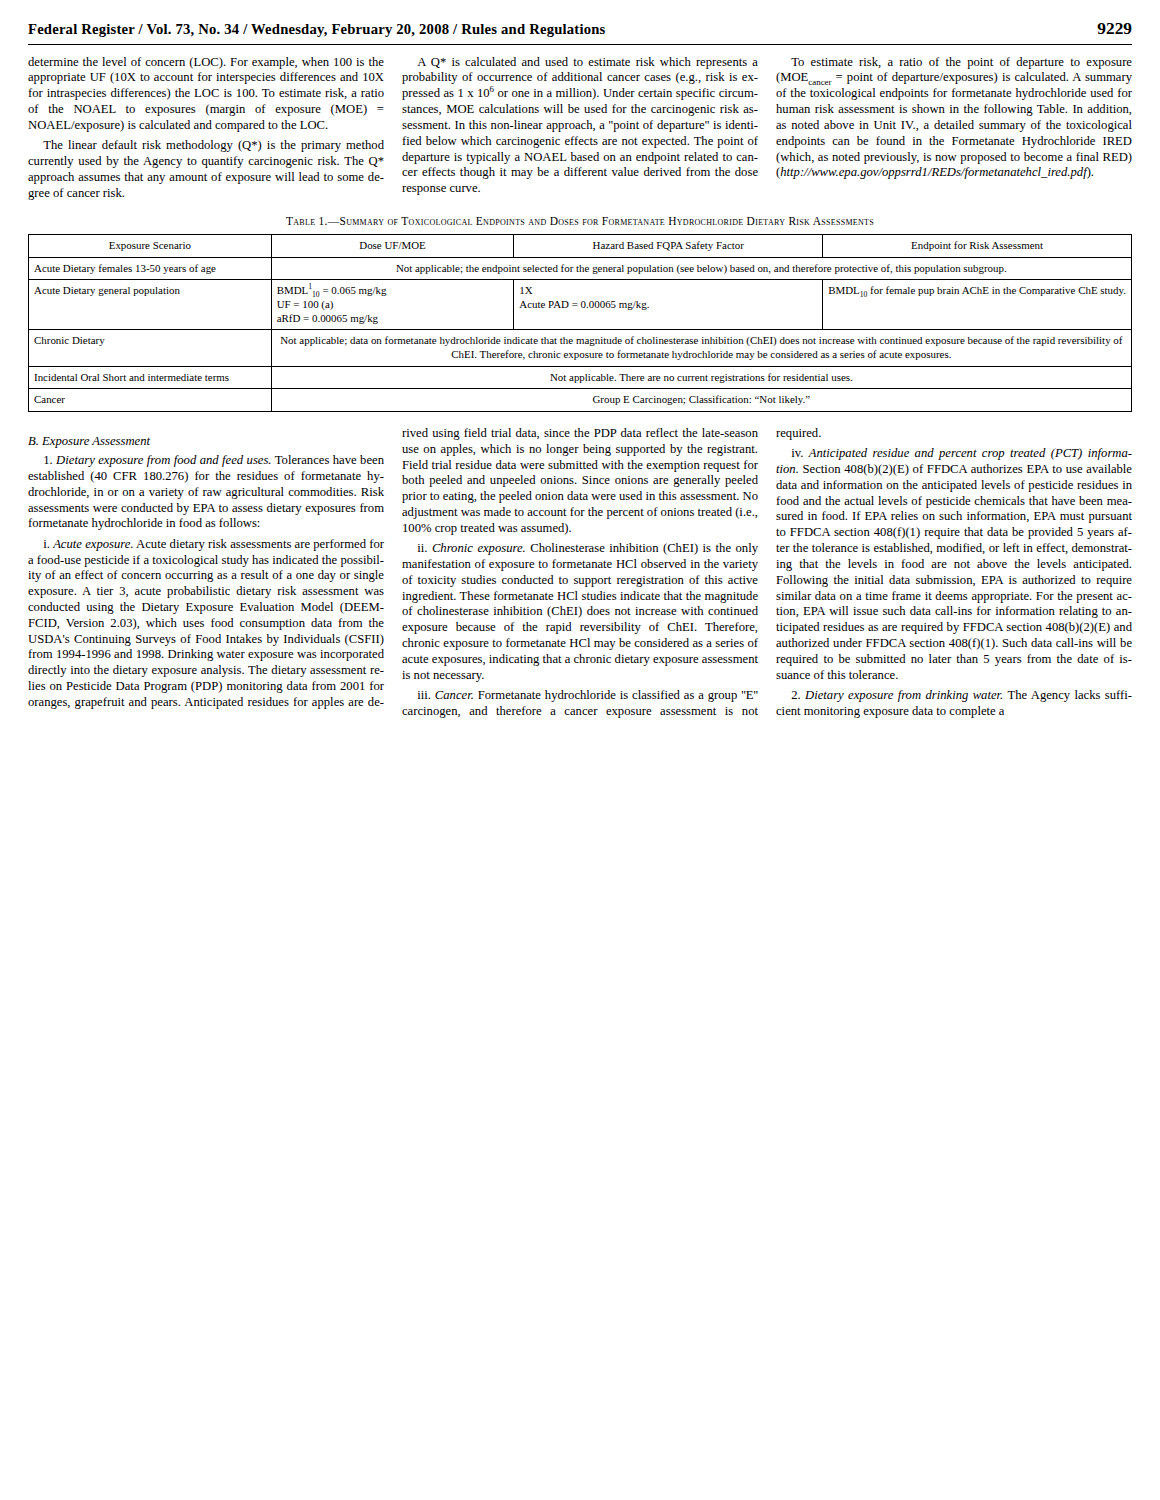Federal Register / Vol. 73, No. 34 / Wednesday, February 20, 2008 / Rules and Regulations
9229
determine the level of concern (LOC). For example, when 100 is the appropriate UF (10X to account for interspecies differences and 10X for intraspecies differences) the LOC is 100. To estimate risk, a ratio of the NOAEL to exposures (margin of exposure (MOE) = NOAEL/exposure) is calculated and compared to the LOC.
The linear default risk methodology (Q*) is the primary method currently used by the Agency to quantify carcinogenic risk. The Q* approach assumes that any amount of exposure will lead to some degree of cancer risk.
A Q* is calculated and used to estimate risk which represents a probability of occurrence of additional cancer cases (e.g., risk is expressed as 1 x 106 or one in a million). Under certain specific circumstances, MOE calculations will be used for the carcinogenic risk assessment. In this non-linear approach, a ''point of departure'' is identified below which carcinogenic effects are not expected. The point of departure is typically a NOAEL based on an endpoint related to cancer effects though it may be a different value derived from the dose response curve.
To estimate risk, a ratio of the point of departure to exposure (MOEcancer = point of departure/exposures) is calculated. A summary of the toxicological endpoints for formetanate hydrochloride used for human risk assessment is shown in the following Table. In addition, as noted above in Unit IV., a detailed summary of the toxicological endpoints can be found in the Formetanate Hydrochloride IRED (which, as noted previously, is now proposed to become a final RED) (http://www.epa.gov/oppsrrd1/REDs/formetanatehcl_ired.pdf).
Table 1.—Summary of Toxicological Endpoints and Doses for Formetanate Hydrochloride Dietary Risk Assessments
| Exposure Scenario | Dose UF/MOE | Hazard Based FQPA Safety Factor | Endpoint for Risk Assessment |
| --- | --- | --- | --- |
| Acute Dietary females 13-50 years of age | Not applicable; the endpoint selected for the general population (see below) based on, and therefore protective of, this population subgroup. |
| Acute Dietary general population | BMDL 1 10 = 0.065 mg/kg UF = 100 (a) aRfD = 0.00065 mg/kg | 1X Acute PAD = 0.00065 mg/kg. | BMDL 10 for female pup brain AChE in the Comparative ChE study. |
| Chronic Dietary | Not applicable; data on formetanate hydrochloride indicate that the magnitude of cholinesterase inhibition (ChEI) does not increase with continued exposure because of the rapid reversibility of ChEI. Therefore, chronic exposure to formetanate hydrochloride may be considered as a series of acute exposures. |
| Incidental Oral Short and intermediate terms | Not applicable. There are no current registrations for residential uses. |
| Cancer | Group E Carcinogen; Classification: “Not likely.” |
B. Exposure Assessment
1. Dietary exposure from food and feed uses. Tolerances have been established (40 CFR 180.276) for the residues of formetanate hydrochloride, in or on a variety of raw agricultural commodities. Risk assessments were conducted by EPA to assess dietary exposures from formetanate hydrochloride in food as follows:
i. Acute exposure. Acute dietary risk assessments are performed for a food-use pesticide if a toxicological study has indicated the possibility of an effect of concern occurring as a result of a one day or single exposure. A tier 3, acute probabilistic dietary risk assessment was conducted using the Dietary Exposure Evaluation Model (DEEM-FCID, Version 2.03), which uses food consumption data from the USDA's Continuing Surveys of Food Intakes by Individuals (CSFII) from 1994-1996 and 1998. Drinking water exposure was incorporated directly into the dietary exposure analysis. The dietary assessment relies on Pesticide Data Program (PDP) monitoring data from 2001 for oranges, grapefruit and pears. Anticipated residues for apples are derived using field trial data, since the PDP data reflect the late-season use on apples, which is no longer being supported by the registrant. Field trial residue data were submitted with the exemption request for both peeled and unpeeled onions. Since onions are generally peeled prior to eating, the peeled onion data were used in this assessment. No adjustment was made to account for the percent of onions treated (i.e., 100% crop treated was assumed).
ii. Chronic exposure. Cholinesterase inhibition (ChEI) is the only manifestation of exposure to formetanate HCl observed in the variety of toxicity studies conducted to support reregistration of this active ingredient. These formetanate HCl studies indicate that the magnitude of cholinesterase inhibition (ChEI) does not increase with continued exposure because of the rapid reversibility of ChEI. Therefore, chronic exposure to formetanate HCl may be considered as a series of acute exposures, indicating that a chronic dietary exposure assessment is not necessary.
iii. Cancer. Formetanate hydrochloride is classified as a group ''E'' carcinogen, and therefore a cancer exposure assessment is not required.
iv. Anticipated residue and percent crop treated (PCT) information. Section 408(b)(2)(E) of FFDCA authorizes EPA to use available data and information on the anticipated levels of pesticide residues in food and the actual levels of pesticide chemicals that have been measured in food. If EPA relies on such information, EPA must pursuant to FFDCA section 408(f)(1) require that data be provided 5 years after the tolerance is established, modified, or left in effect, demonstrating that the levels in food are not above the levels anticipated. Following the initial data submission, EPA is authorized to require similar data on a time frame it deems appropriate. For the present action, EPA will issue such data call-ins for information relating to anticipated residues as are required by FFDCA section 408(b)(2)(E) and authorized under FFDCA section 408(f)(1). Such data call-ins will be required to be submitted no later than 5 years from the date of issuance of this tolerance.
2. Dietary exposure from drinking water. The Agency lacks sufficient monitoring exposure data to complete a